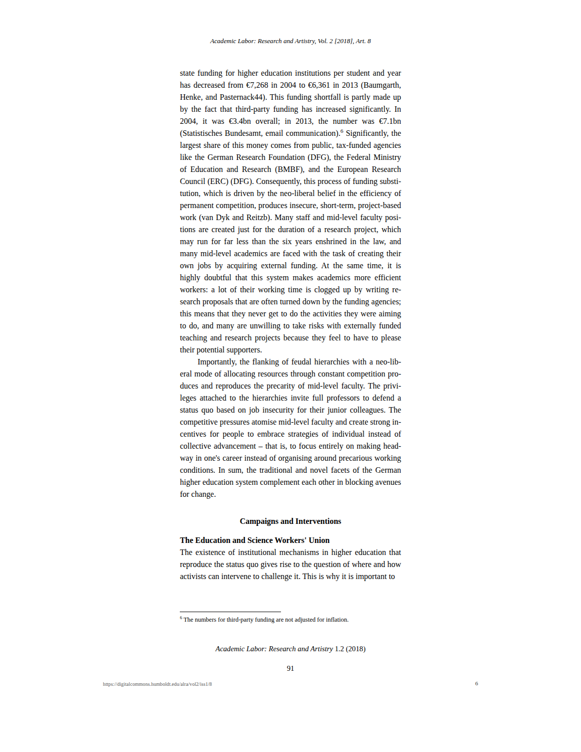Academic Labor: Research and Artistry, Vol. 2 [2018], Art. 8
state funding for higher education institutions per student and year has decreased from €7,268 in 2004 to €6,361 in 2013 (Baumgarth, Henke, and Pasternack44). This funding shortfall is partly made up by the fact that third-party funding has increased significantly. In 2004, it was €3.4bn overall; in 2013, the number was €7.1bn (Statistisches Bundesamt, email communication).6 Significantly, the largest share of this money comes from public, tax-funded agencies like the German Research Foundation (DFG), the Federal Ministry of Education and Research (BMBF), and the European Research Council (ERC) (DFG). Consequently, this process of funding substitution, which is driven by the neo-liberal belief in the efficiency of permanent competition, produces insecure, short-term, project-based work (van Dyk and Reitzb). Many staff and mid-level faculty positions are created just for the duration of a research project, which may run for far less than the six years enshrined in the law, and many mid-level academics are faced with the task of creating their own jobs by acquiring external funding. At the same time, it is highly doubtful that this system makes academics more efficient workers: a lot of their working time is clogged up by writing research proposals that are often turned down by the funding agencies; this means that they never get to do the activities they were aiming to do, and many are unwilling to take risks with externally funded teaching and research projects because they feel to have to please their potential supporters.
Importantly, the flanking of feudal hierarchies with a neo-liberal mode of allocating resources through constant competition produces and reproduces the precarity of mid-level faculty. The privileges attached to the hierarchies invite full professors to defend a status quo based on job insecurity for their junior colleagues. The competitive pressures atomise mid-level faculty and create strong incentives for people to embrace strategies of individual instead of collective advancement – that is, to focus entirely on making headway in one's career instead of organising around precarious working conditions. In sum, the traditional and novel facets of the German higher education system complement each other in blocking avenues for change.
Campaigns and Interventions
The Education and Science Workers' Union
The existence of institutional mechanisms in higher education that reproduce the status quo gives rise to the question of where and how activists can intervene to challenge it. This is why it is important to
6 The numbers for third-party funding are not adjusted for inflation.
Academic Labor: Research and Artistry 1.2 (2018)
91
https://digitalcommons.humboldt.edu/alra/vol2/iss1/8 6